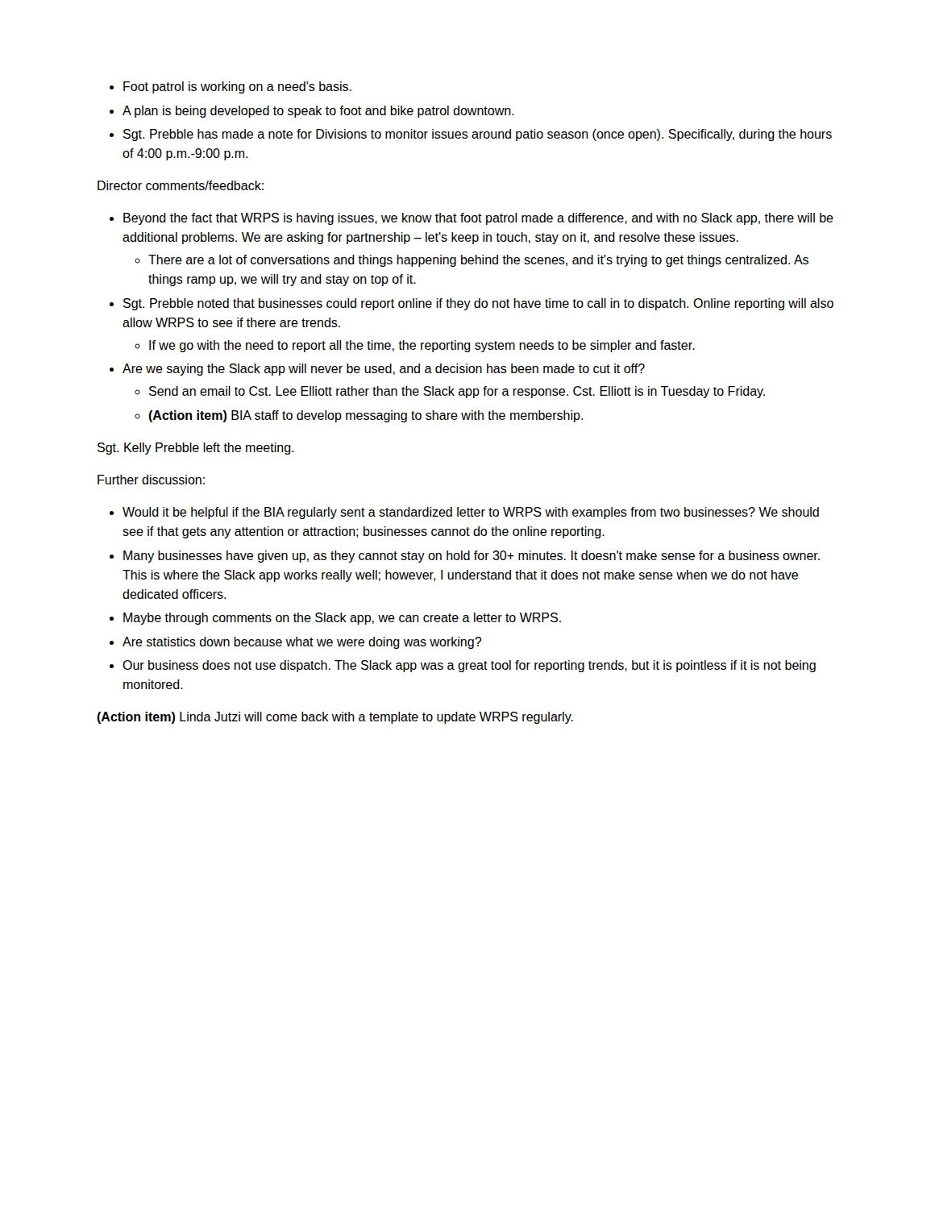Foot patrol is working on a need's basis.
A plan is being developed to speak to foot and bike patrol downtown.
Sgt. Prebble has made a note for Divisions to monitor issues around patio season (once open). Specifically, during the hours of 4:00 p.m.-9:00 p.m.
Director comments/feedback:
Beyond the fact that WRPS is having issues, we know that foot patrol made a difference, and with no Slack app, there will be additional problems. We are asking for partnership – let's keep in touch, stay on it, and resolve these issues.
There are a lot of conversations and things happening behind the scenes, and it's trying to get things centralized. As things ramp up, we will try and stay on top of it.
Sgt. Prebble noted that businesses could report online if they do not have time to call in to dispatch. Online reporting will also allow WRPS to see if there are trends.
If we go with the need to report all the time, the reporting system needs to be simpler and faster.
Are we saying the Slack app will never be used, and a decision has been made to cut it off?
Send an email to Cst. Lee Elliott rather than the Slack app for a response. Cst. Elliott is in Tuesday to Friday.
(Action item) BIA staff to develop messaging to share with the membership.
Sgt. Kelly Prebble left the meeting.
Further discussion:
Would it be helpful if the BIA regularly sent a standardized letter to WRPS with examples from two businesses? We should see if that gets any attention or attraction; businesses cannot do the online reporting.
Many businesses have given up, as they cannot stay on hold for 30+ minutes. It doesn't make sense for a business owner. This is where the Slack app works really well; however, I understand that it does not make sense when we do not have dedicated officers.
Maybe through comments on the Slack app, we can create a letter to WRPS.
Are statistics down because what we were doing was working?
Our business does not use dispatch. The Slack app was a great tool for reporting trends, but it is pointless if it is not being monitored.
(Action item) Linda Jutzi will come back with a template to update WRPS regularly.